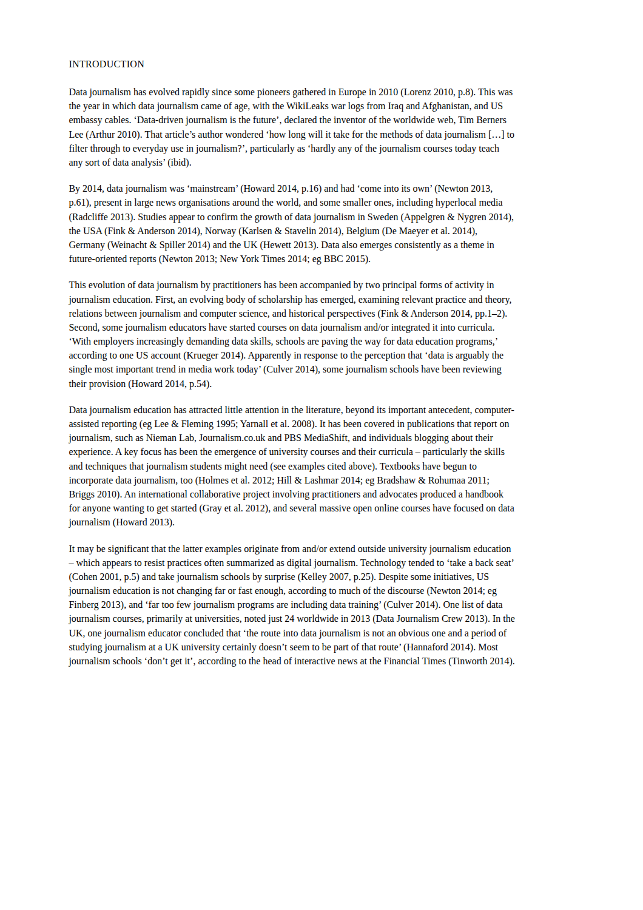INTRODUCTION
Data journalism has evolved rapidly since some pioneers gathered in Europe in 2010 (Lorenz 2010, p.8). This was the year in which data journalism came of age, with the WikiLeaks war logs from Iraq and Afghanistan, and US embassy cables. ‘Data-driven journalism is the future’, declared the inventor of the worldwide web, Tim Berners Lee (Arthur 2010). That article’s author wondered ‘how long will it take for the methods of data journalism […] to filter through to everyday use in journalism?’, particularly as ‘hardly any of the journalism courses today teach any sort of data analysis’ (ibid).
By 2014, data journalism was ‘mainstream’ (Howard 2014, p.16) and had ‘come into its own’ (Newton 2013, p.61), present in large news organisations around the world, and some smaller ones, including hyperlocal media (Radcliffe 2013). Studies appear to confirm the growth of data journalism in Sweden (Appelgren & Nygren 2014), the USA (Fink & Anderson 2014), Norway (Karlsen & Stavelin 2014), Belgium (De Maeyer et al. 2014), Germany (Weinacht & Spiller 2014) and the UK (Hewett 2013). Data also emerges consistently as a theme in future-oriented reports (Newton 2013; New York Times 2014; eg BBC 2015).
This evolution of data journalism by practitioners has been accompanied by two principal forms of activity in journalism education. First, an evolving body of scholarship has emerged, examining relevant practice and theory, relations between journalism and computer science, and historical perspectives (Fink & Anderson 2014, pp.1–2). Second, some journalism educators have started courses on data journalism and/or integrated it into curricula. ‘With employers increasingly demanding data skills, schools are paving the way for data education programs,’ according to one US account (Krueger 2014). Apparently in response to the perception that ‘data is arguably the single most important trend in media work today’ (Culver 2014), some journalism schools have been reviewing their provision (Howard 2014, p.54).
Data journalism education has attracted little attention in the literature, beyond its important antecedent, computer-assisted reporting (eg Lee & Fleming 1995; Yarnall et al. 2008). It has been covered in publications that report on journalism, such as Nieman Lab, Journalism.co.uk and PBS MediaShift, and individuals blogging about their experience. A key focus has been the emergence of university courses and their curricula – particularly the skills and techniques that journalism students might need (see examples cited above). Textbooks have begun to incorporate data journalism, too (Holmes et al. 2012; Hill & Lashmar 2014; eg Bradshaw & Rohumaa 2011; Briggs 2010). An international collaborative project involving practitioners and advocates produced a handbook for anyone wanting to get started (Gray et al. 2012), and several massive open online courses have focused on data journalism (Howard 2013).
It may be significant that the latter examples originate from and/or extend outside university journalism education – which appears to resist practices often summarized as digital journalism. Technology tended to ‘take a back seat’ (Cohen 2001, p.5) and take journalism schools by surprise (Kelley 2007, p.25). Despite some initiatives, US journalism education is not changing far or fast enough, according to much of the discourse (Newton 2014; eg Finberg 2013), and ‘far too few journalism programs are including data training’ (Culver 2014). One list of data journalism courses, primarily at universities, noted just 24 worldwide in 2013 (Data Journalism Crew 2013). In the UK, one journalism educator concluded that ‘the route into data journalism is not an obvious one and a period of studying journalism at a UK university certainly doesn’t seem to be part of that route’ (Hannaford 2014). Most journalism schools ‘don’t get it’, according to the head of interactive news at the Financial Times (Tinworth 2014).